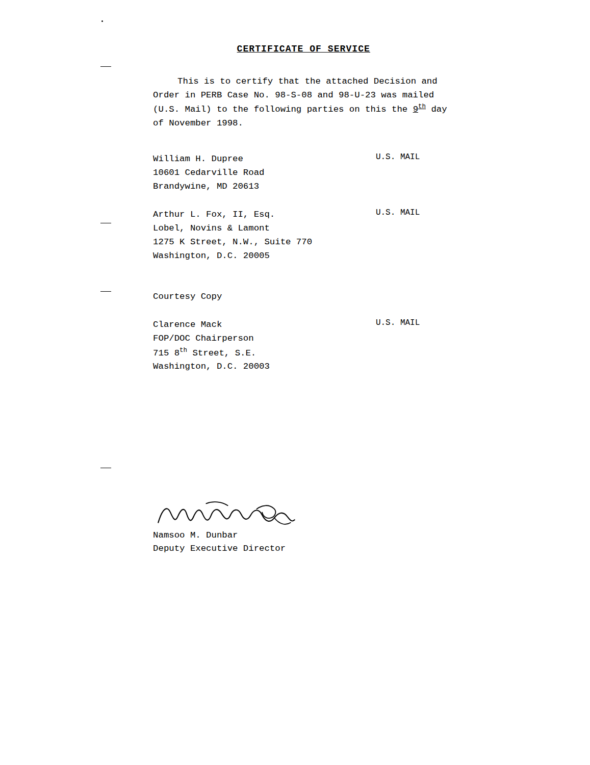CERTIFICATE OF SERVICE
This is to certify that the attached Decision and Order in PERB Case No. 98-S-08 and 98-U-23 was mailed (U.S. Mail) to the following parties on this the 9 th day of November 1998.
William H. Dupree
10601 Cedarville Road
Brandywine, MD 20613
U.S. MAIL
Arthur L. Fox, II, Esq.
Lobel, Novins & Lamont
1275 K Street, N.W., Suite 770
Washington, D.C. 20005
U.S. MAIL
Courtesy Copy
Clarence Mack
FOP/DOC Chairperson
715 8th Street, S.E.
Washington, D.C. 20003
U.S. MAIL
Namsoo M. Dunbar
Deputy Executive Director